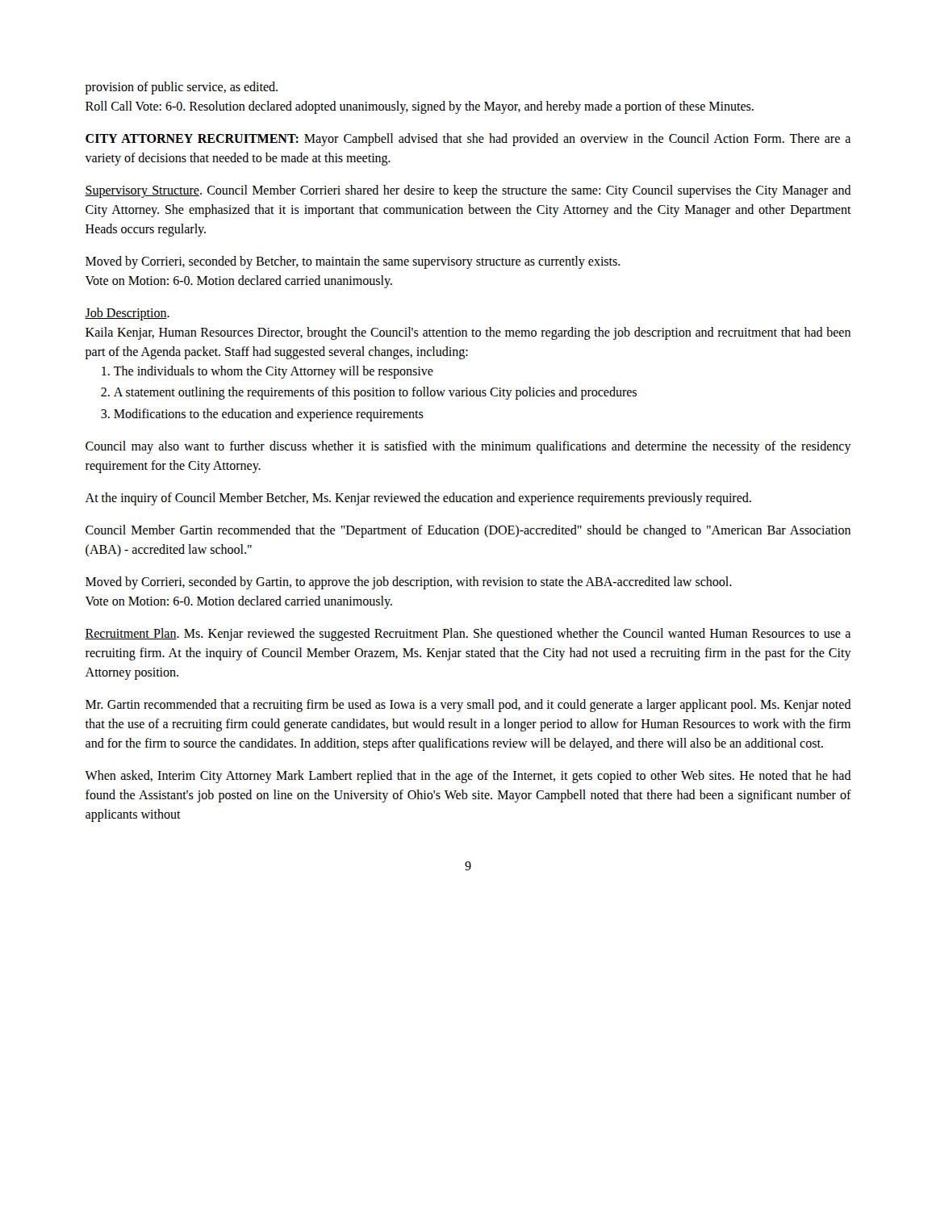provision of public service, as edited.
Roll Call Vote: 6-0. Resolution declared adopted unanimously, signed by the Mayor, and hereby made a portion of these Minutes.
CITY ATTORNEY RECRUITMENT: Mayor Campbell advised that she had provided an overview in the Council Action Form. There are a variety of decisions that needed to be made at this meeting.
Supervisory Structure. Council Member Corrieri shared her desire to keep the structure the same: City Council supervises the City Manager and City Attorney. She emphasized that it is important that communication between the City Attorney and the City Manager and other Department Heads occurs regularly.
Moved by Corrieri, seconded by Betcher, to maintain the same supervisory structure as currently exists.
Vote on Motion: 6-0. Motion declared carried unanimously.
Job Description.
Kaila Kenjar, Human Resources Director, brought the Council's attention to the memo regarding the job description and recruitment that had been part of the Agenda packet. Staff had suggested several changes, including:
The individuals to whom the City Attorney will be responsive
A statement outlining the requirements of this position to follow various City policies and procedures
Modifications to the education and experience requirements
Council may also want to further discuss whether it is satisfied with the minimum qualifications and determine the necessity of the residency requirement for the City Attorney.
At the inquiry of Council Member Betcher, Ms. Kenjar reviewed the education and experience requirements previously required.
Council Member Gartin recommended that the "Department of Education (DOE)-accredited" should be changed to "American Bar Association (ABA) - accredited law school."
Moved by Corrieri, seconded by Gartin, to approve the job description, with revision to state the ABA-accredited law school.
Vote on Motion: 6-0. Motion declared carried unanimously.
Recruitment Plan. Ms. Kenjar reviewed the suggested Recruitment Plan. She questioned whether the Council wanted Human Resources to use a recruiting firm. At the inquiry of Council Member Orazem, Ms. Kenjar stated that the City had not used a recruiting firm in the past for the City Attorney position.
Mr. Gartin recommended that a recruiting firm be used as Iowa is a very small pod, and it could generate a larger applicant pool. Ms. Kenjar noted that the use of a recruiting firm could generate candidates, but would result in a longer period to allow for Human Resources to work with the firm and for the firm to source the candidates. In addition, steps after qualifications review will be delayed, and there will also be an additional cost.
When asked, Interim City Attorney Mark Lambert replied that in the age of the Internet, it gets copied to other Web sites. He noted that he had found the Assistant's job posted on line on the University of Ohio's Web site. Mayor Campbell noted that there had been a significant number of applicants without
9